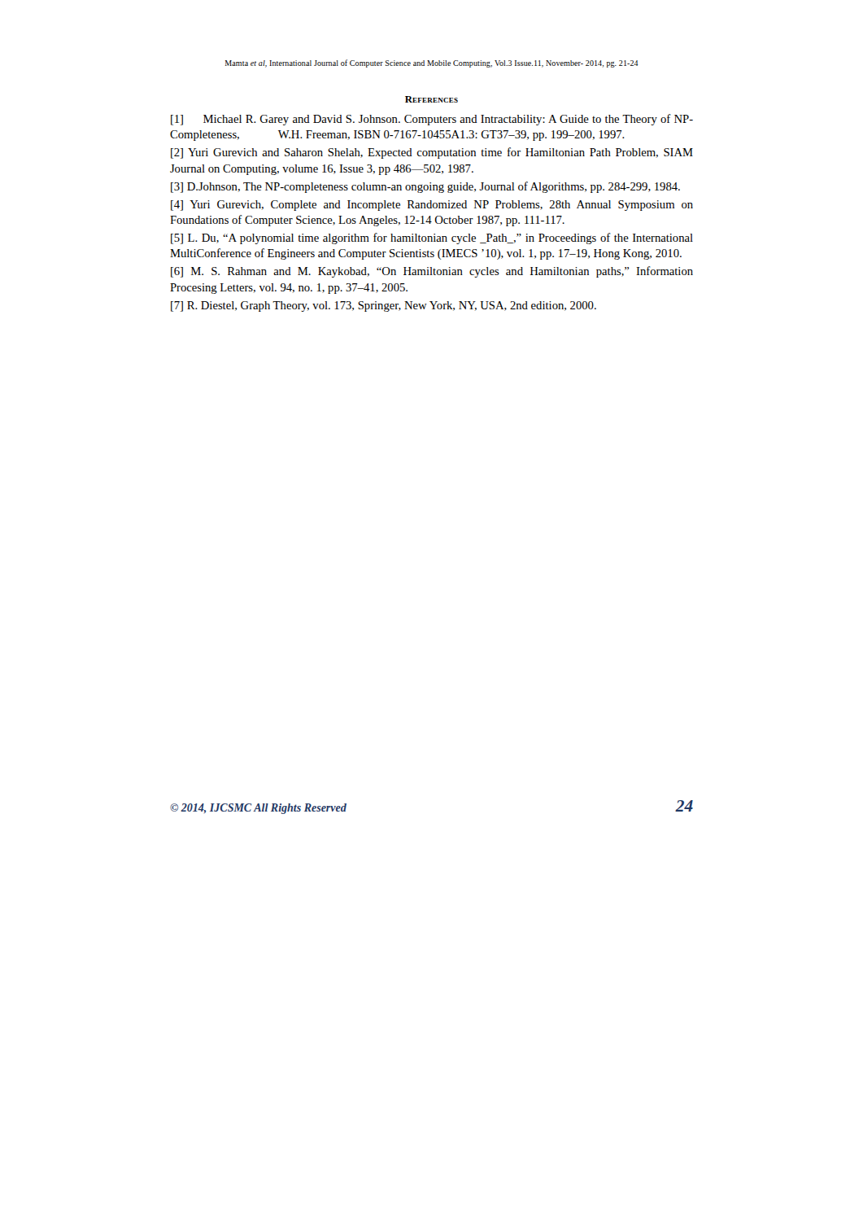Mamta et al, International Journal of Computer Science and Mobile Computing, Vol.3 Issue.11, November- 2014, pg. 21-24
References
[1] Michael R. Garey and David S. Johnson. Computers and Intractability: A Guide to the Theory of NP-Completeness, W.H. Freeman, ISBN 0-7167-10455A1.3: GT37–39, pp. 199–200, 1997.
[2] Yuri Gurevich and Saharon Shelah, Expected computation time for Hamiltonian Path Problem, SIAM Journal on Computing, volume 16, Issue 3, pp 486—502, 1987.
[3] D.Johnson, The NP-completeness column-an ongoing guide, Journal of Algorithms, pp. 284-299, 1984.
[4] Yuri Gurevich, Complete and Incomplete Randomized NP Problems, 28th Annual Symposium on Foundations of Computer Science, Los Angeles, 12-14 October 1987, pp. 111-117.
[5] L. Du, “A polynomial time algorithm for hamiltonian cycle _Path_,” in Proceedings of the International MultiConference of Engineers and Computer Scientists (IMECS ’10), vol. 1, pp. 17–19, Hong Kong, 2010.
[6] M. S. Rahman and M. Kaykobad, “On Hamiltonian cycles and Hamiltonian paths,” Information Procesing Letters, vol. 94, no. 1, pp. 37–41, 2005.
[7] R. Diestel, Graph Theory, vol. 173, Springer, New York, NY, USA, 2nd edition, 2000.
© 2014, IJCSMC All Rights Reserved 24